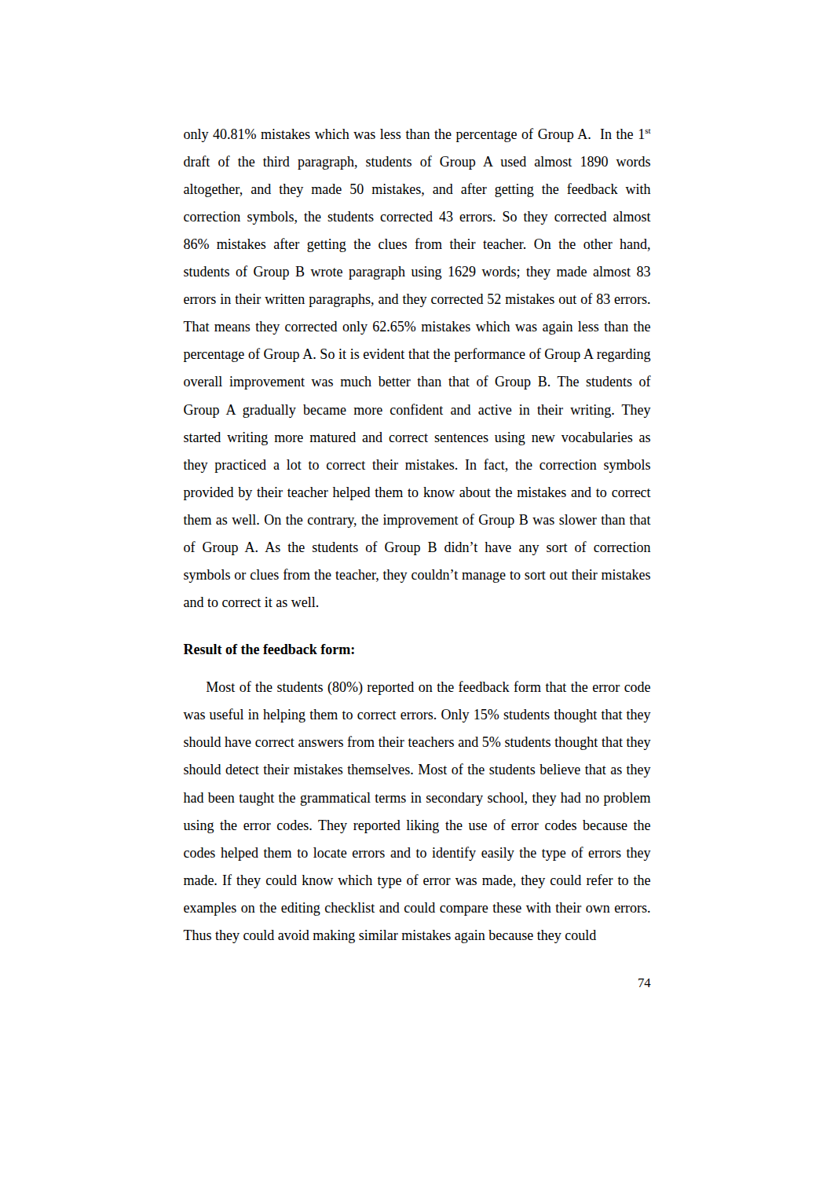only 40.81% mistakes which was less than the percentage of Group A. In the 1st draft of the third paragraph, students of Group A used almost 1890 words altogether, and they made 50 mistakes, and after getting the feedback with correction symbols, the students corrected 43 errors. So they corrected almost 86% mistakes after getting the clues from their teacher. On the other hand, students of Group B wrote paragraph using 1629 words; they made almost 83 errors in their written paragraphs, and they corrected 52 mistakes out of 83 errors. That means they corrected only 62.65% mistakes which was again less than the percentage of Group A. So it is evident that the performance of Group A regarding overall improvement was much better than that of Group B. The students of Group A gradually became more confident and active in their writing. They started writing more matured and correct sentences using new vocabularies as they practiced a lot to correct their mistakes. In fact, the correction symbols provided by their teacher helped them to know about the mistakes and to correct them as well. On the contrary, the improvement of Group B was slower than that of Group A. As the students of Group B didn’t have any sort of correction symbols or clues from the teacher, they couldn’t manage to sort out their mistakes and to correct it as well.
Result of the feedback form:
Most of the students (80%) reported on the feedback form that the error code was useful in helping them to correct errors. Only 15% students thought that they should have correct answers from their teachers and 5% students thought that they should detect their mistakes themselves. Most of the students believe that as they had been taught the grammatical terms in secondary school, they had no problem using the error codes. They reported liking the use of error codes because the codes helped them to locate errors and to identify easily the type of errors they made. If they could know which type of error was made, they could refer to the examples on the editing checklist and could compare these with their own errors. Thus they could avoid making similar mistakes again because they could
74